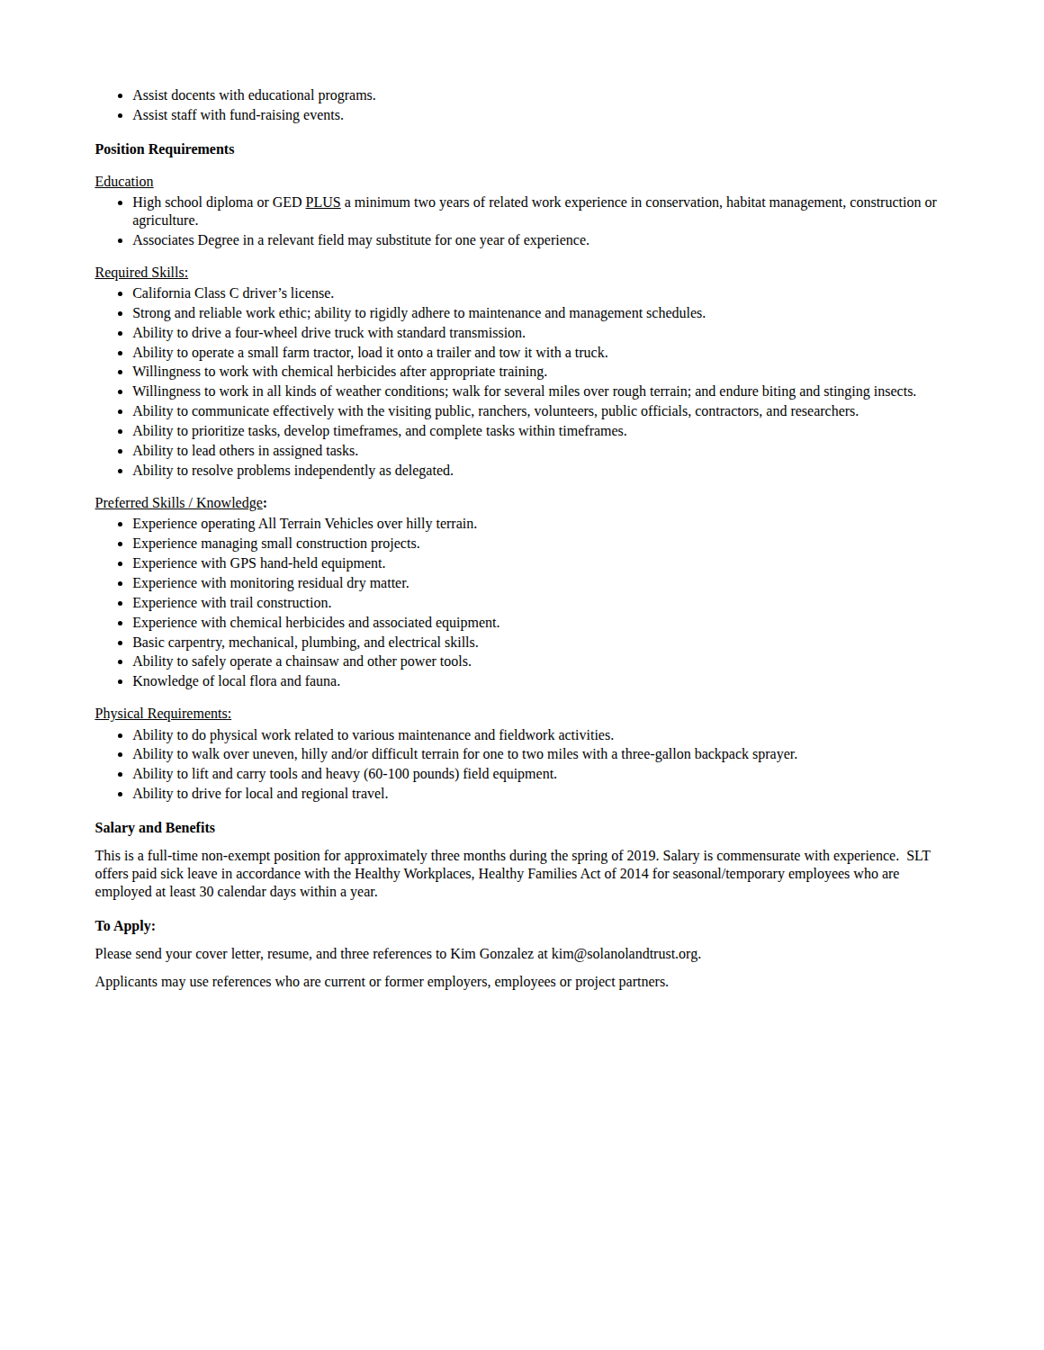Assist docents with educational programs.
Assist staff with fund-raising events.
Position Requirements
Education
High school diploma or GED PLUS a minimum two years of related work experience in conservation, habitat management, construction or agriculture.
Associates Degree in a relevant field may substitute for one year of experience.
Required Skills:
California Class C driver’s license.
Strong and reliable work ethic; ability to rigidly adhere to maintenance and management schedules.
Ability to drive a four-wheel drive truck with standard transmission.
Ability to operate a small farm tractor, load it onto a trailer and tow it with a truck.
Willingness to work with chemical herbicides after appropriate training.
Willingness to work in all kinds of weather conditions; walk for several miles over rough terrain; and endure biting and stinging insects.
Ability to communicate effectively with the visiting public, ranchers, volunteers, public officials, contractors, and researchers.
Ability to prioritize tasks, develop timeframes, and complete tasks within timeframes.
Ability to lead others in assigned tasks.
Ability to resolve problems independently as delegated.
Preferred Skills / Knowledge:
Experience operating All Terrain Vehicles over hilly terrain.
Experience managing small construction projects.
Experience with GPS hand-held equipment.
Experience with monitoring residual dry matter.
Experience with trail construction.
Experience with chemical herbicides and associated equipment.
Basic carpentry, mechanical, plumbing, and electrical skills.
Ability to safely operate a chainsaw and other power tools.
Knowledge of local flora and fauna.
Physical Requirements:
Ability to do physical work related to various maintenance and fieldwork activities.
Ability to walk over uneven, hilly and/or difficult terrain for one to two miles with a three-gallon backpack sprayer.
Ability to lift and carry tools and heavy (60-100 pounds) field equipment.
Ability to drive for local and regional travel.
Salary and Benefits
This is a full-time non-exempt position for approximately three months during the spring of 2019. Salary is commensurate with experience. SLT offers paid sick leave in accordance with the Healthy Workplaces, Healthy Families Act of 2014 for seasonal/temporary employees who are employed at least 30 calendar days within a year.
To Apply:
Please send your cover letter, resume, and three references to Kim Gonzalez at kim@solanolandtrust.org.
Applicants may use references who are current or former employers, employees or project partners.